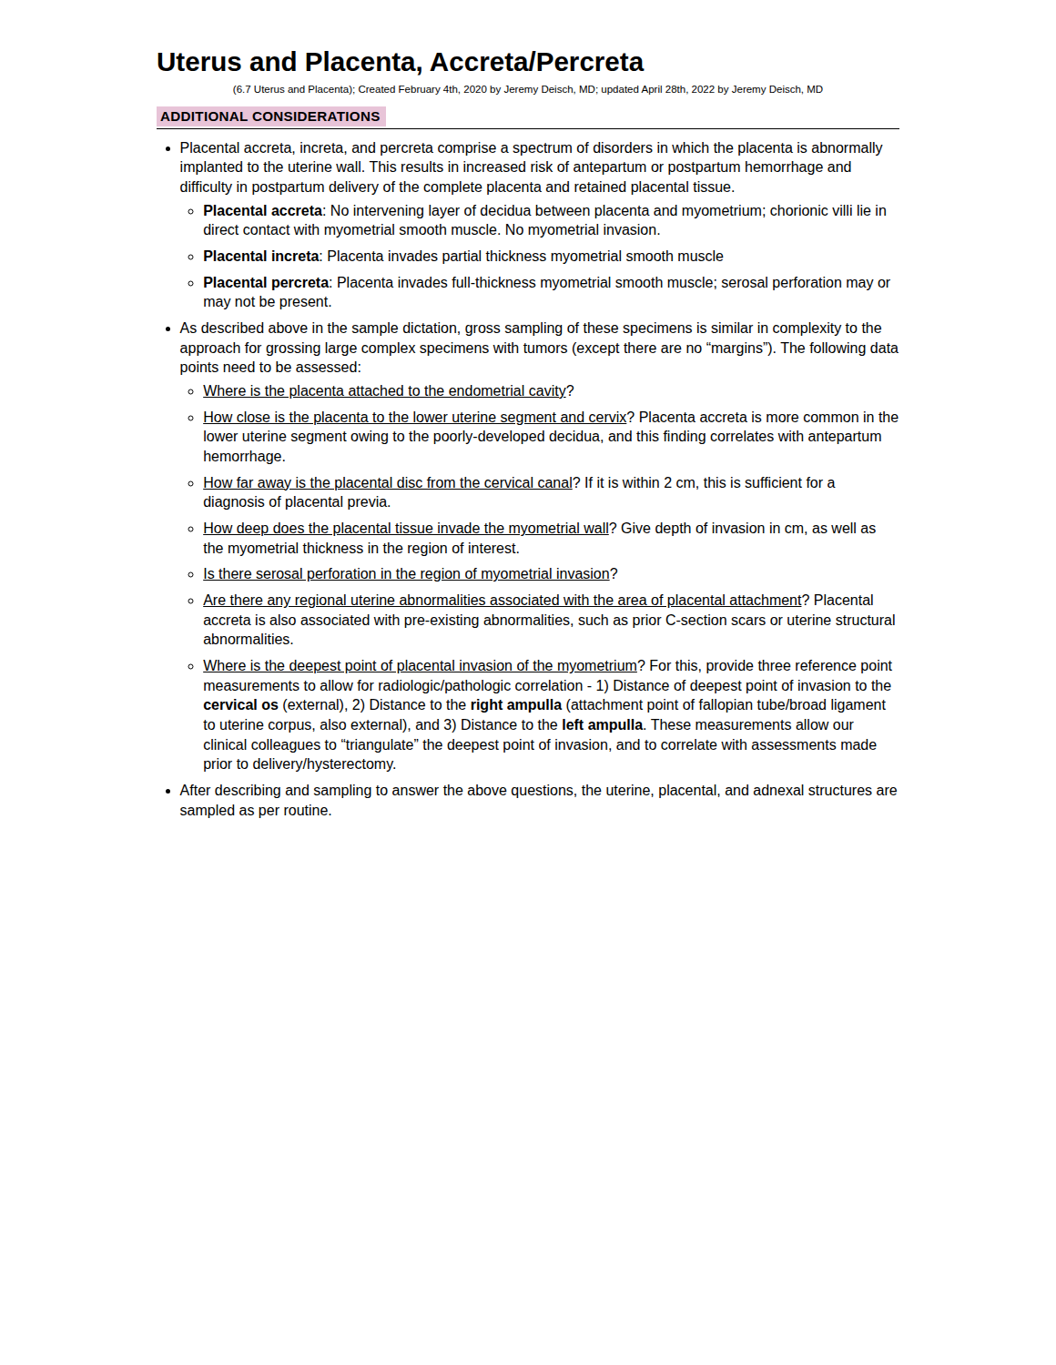Uterus and Placenta, Accreta/Percreta
(6.7 Uterus and Placenta); Created February 4th, 2020 by Jeremy Deisch, MD; updated April 28th, 2022 by Jeremy Deisch, MD
ADDITIONAL CONSIDERATIONS
Placental accreta, increta, and percreta comprise a spectrum of disorders in which the placenta is abnormally implanted to the uterine wall. This results in increased risk of antepartum or postpartum hemorrhage and difficulty in postpartum delivery of the complete placenta and retained placental tissue.
Placental accreta: No intervening layer of decidua between placenta and myometrium; chorionic villi lie in direct contact with myometrial smooth muscle. No myometrial invasion.
Placental increta: Placenta invades partial thickness myometrial smooth muscle
Placental percreta: Placenta invades full-thickness myometrial smooth muscle; serosal perforation may or may not be present.
As described above in the sample dictation, gross sampling of these specimens is similar in complexity to the approach for grossing large complex specimens with tumors (except there are no “margins”). The following data points need to be assessed:
Where is the placenta attached to the endometrial cavity?
How close is the placenta to the lower uterine segment and cervix? Placenta accreta is more common in the lower uterine segment owing to the poorly-developed decidua, and this finding correlates with antepartum hemorrhage.
How far away is the placental disc from the cervical canal? If it is within 2 cm, this is sufficient for a diagnosis of placental previa.
How deep does the placental tissue invade the myometrial wall? Give depth of invasion in cm, as well as the myometrial thickness in the region of interest.
Is there serosal perforation in the region of myometrial invasion?
Are there any regional uterine abnormalities associated with the area of placental attachment? Placental accreta is also associated with pre-existing abnormalities, such as prior C-section scars or uterine structural abnormalities.
Where is the deepest point of placental invasion of the myometrium? For this, provide three reference point measurements to allow for radiologic/pathologic correlation - 1) Distance of deepest point of invasion to the cervical os (external), 2) Distance to the right ampulla (attachment point of fallopian tube/broad ligament to uterine corpus, also external), and 3) Distance to the left ampulla. These measurements allow our clinical colleagues to “triangulate” the deepest point of invasion, and to correlate with assessments made prior to delivery/hysterectomy.
After describing and sampling to answer the above questions, the uterine, placental, and adnexal structures are sampled as per routine.